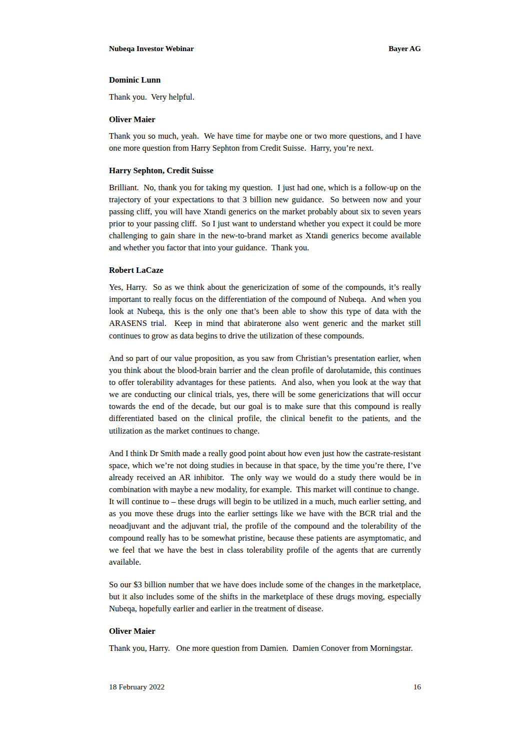Nubeqa Investor Webinar Bayer AG
Dominic Lunn
Thank you. Very helpful.
Oliver Maier
Thank you so much, yeah. We have time for maybe one or two more questions, and I have one more question from Harry Sephton from Credit Suisse. Harry, you’re next.
Harry Sephton, Credit Suisse
Brilliant. No, thank you for taking my question. I just had one, which is a follow-up on the trajectory of your expectations to that 3 billion new guidance. So between now and your passing cliff, you will have Xtandi generics on the market probably about six to seven years prior to your passing cliff. So I just want to understand whether you expect it could be more challenging to gain share in the new-to-brand market as Xtandi generics become available and whether you factor that into your guidance. Thank you.
Robert LaCaze
Yes, Harry. So as we think about the genericization of some of the compounds, it’s really important to really focus on the differentiation of the compound of Nubeqa. And when you look at Nubeqa, this is the only one that’s been able to show this type of data with the ARASENS trial. Keep in mind that abiraterone also went generic and the market still continues to grow as data begins to drive the utilization of these compounds.
And so part of our value proposition, as you saw from Christian’s presentation earlier, when you think about the blood-brain barrier and the clean profile of darolutamide, this continues to offer tolerability advantages for these patients. And also, when you look at the way that we are conducting our clinical trials, yes, there will be some genericizations that will occur towards the end of the decade, but our goal is to make sure that this compound is really differentiated based on the clinical profile, the clinical benefit to the patients, and the utilization as the market continues to change.
And I think Dr Smith made a really good point about how even just how the castrate-resistant space, which we’re not doing studies in because in that space, by the time you’re there, I’ve already received an AR inhibitor. The only way we would do a study there would be in combination with maybe a new modality, for example. This market will continue to change. It will continue to – these drugs will begin to be utilized in a much, much earlier setting, and as you move these drugs into the earlier settings like we have with the BCR trial and the neoadjuvant and the adjuvant trial, the profile of the compound and the tolerability of the compound really has to be somewhat pristine, because these patients are asymptomatic, and we feel that we have the best in class tolerability profile of the agents that are currently available.
So our $3 billion number that we have does include some of the changes in the marketplace, but it also includes some of the shifts in the marketplace of these drugs moving, especially Nubeqa, hopefully earlier and earlier in the treatment of disease.
Oliver Maier
Thank you, Harry. One more question from Damien. Damien Conover from Morningstar.
18 February 2022 16